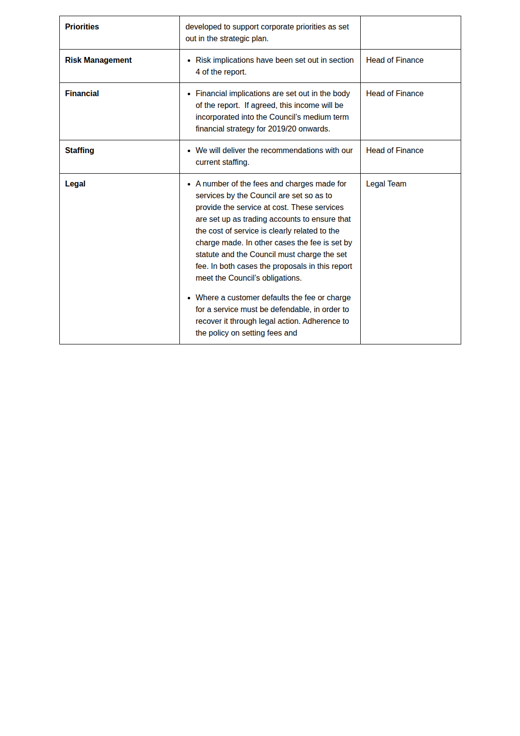| Priorities | developed to support corporate priorities as set out in the strategic plan. | |
| Risk Management | Risk implications have been set out in section 4 of the report. | Head of Finance |
| Financial | Financial implications are set out in the body of the report. If agreed, this income will be incorporated into the Council’s medium term financial strategy for 2019/20 onwards. | Head of Finance |
| Staffing | We will deliver the recommendations with our current staffing. | Head of Finance |
| Legal | A number of the fees and charges made for services by the Council are set so as to provide the service at cost. These services are set up as trading accounts to ensure that the cost of service is clearly related to the charge made. In other cases the fee is set by statute and the Council must charge the set fee. In both cases the proposals in this report meet the Council’s obligations. Where a customer defaults the fee or charge for a service must be defendable, in order to recover it through legal action. Adherence to the policy on setting fees and | Legal Team |